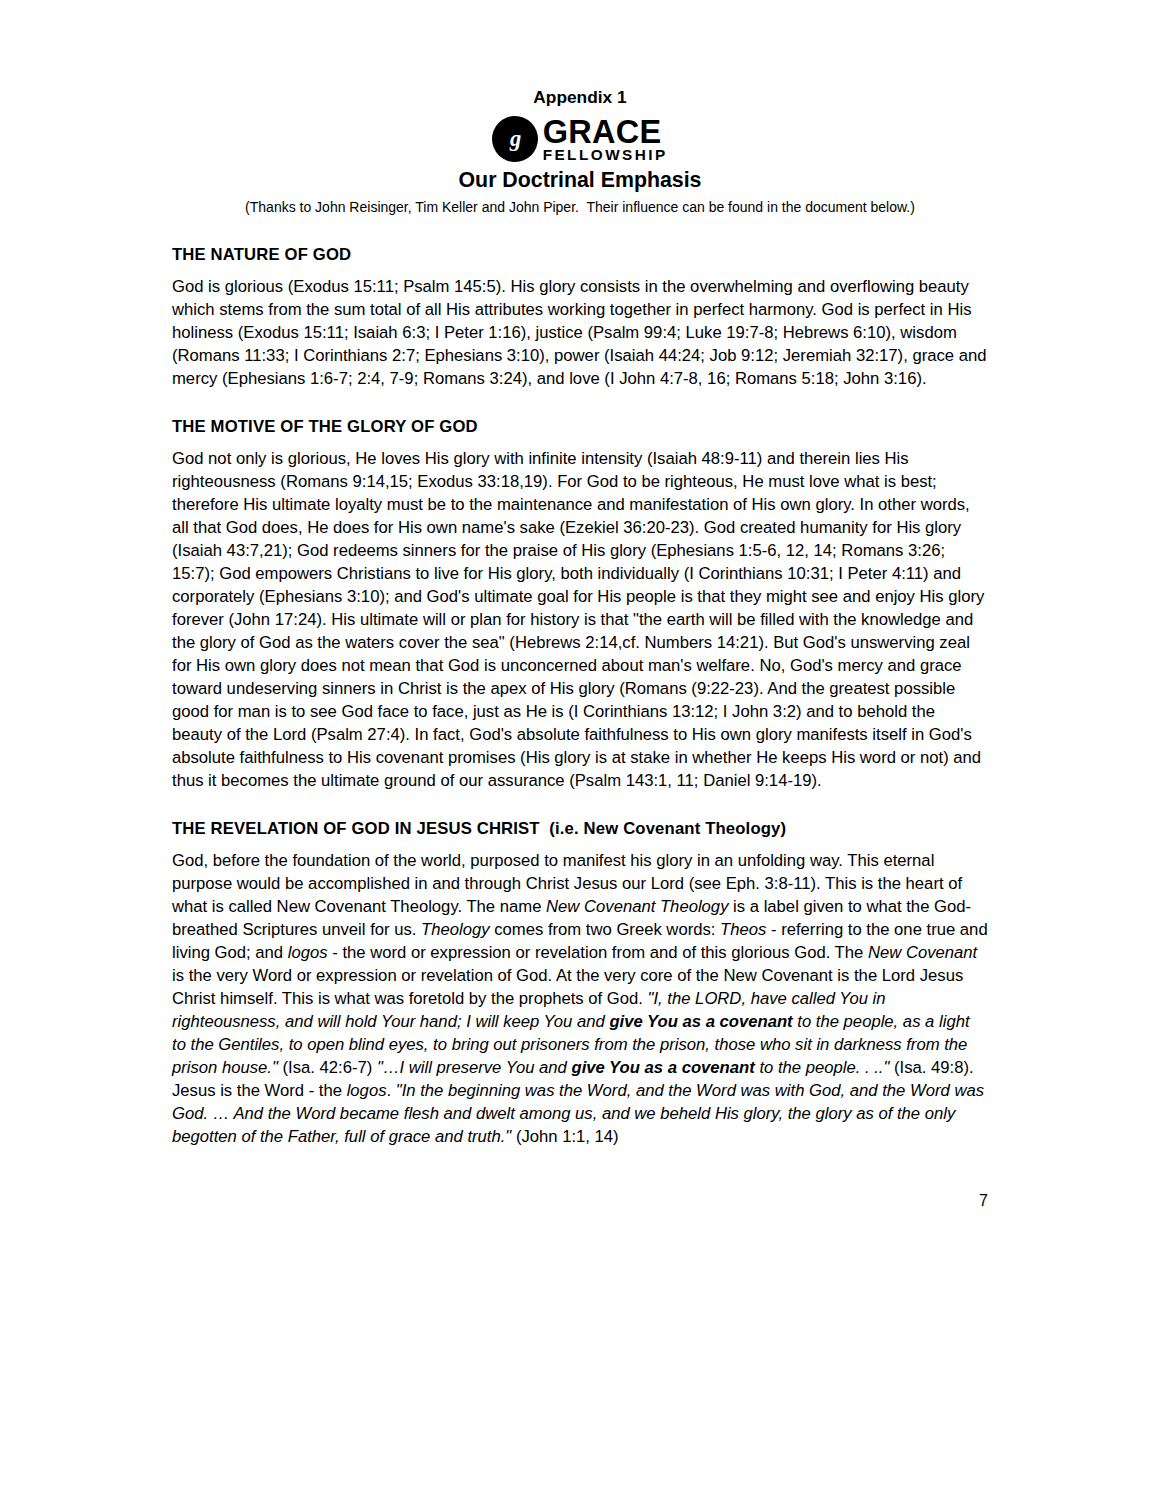Appendix 1
gGRACE FELLOWSHIP
Our Doctrinal Emphasis
(Thanks to John Reisinger, Tim Keller and John Piper. Their influence can be found in the document below.)
THE NATURE OF GOD
God is glorious (Exodus 15:11; Psalm 145:5). His glory consists in the overwhelming and overflowing beauty which stems from the sum total of all His attributes working together in perfect harmony. God is perfect in His holiness (Exodus 15:11; Isaiah 6:3; I Peter 1:16), justice (Psalm 99:4; Luke 19:7-8; Hebrews 6:10), wisdom (Romans 11:33; I Corinthians 2:7; Ephesians 3:10), power (Isaiah 44:24; Job 9:12; Jeremiah 32:17), grace and mercy (Ephesians 1:6-7; 2:4, 7-9; Romans 3:24), and love (I John 4:7-8, 16; Romans 5:18; John 3:16).
THE MOTIVE OF THE GLORY OF GOD
God not only is glorious, He loves His glory with infinite intensity (Isaiah 48:9-11) and therein lies His righteousness (Romans 9:14,15; Exodus 33:18,19). For God to be righteous, He must love what is best; therefore His ultimate loyalty must be to the maintenance and manifestation of His own glory. In other words, all that God does, He does for His own name's sake (Ezekiel 36:20-23). God created humanity for His glory (Isaiah 43:7,21); God redeems sinners for the praise of His glory (Ephesians 1:5-6, 12, 14; Romans 3:26; 15:7); God empowers Christians to live for His glory, both individually (I Corinthians 10:31; I Peter 4:11) and corporately (Ephesians 3:10); and God's ultimate goal for His people is that they might see and enjoy His glory forever (John 17:24). His ultimate will or plan for history is that "the earth will be filled with the knowledge and the glory of God as the waters cover the sea" (Hebrews 2:14,cf. Numbers 14:21). But God's unswerving zeal for His own glory does not mean that God is unconcerned about man's welfare. No, God's mercy and grace toward undeserving sinners in Christ is the apex of His glory (Romans (9:22-23). And the greatest possible good for man is to see God face to face, just as He is (I Corinthians 13:12; I John 3:2) and to behold the beauty of the Lord (Psalm 27:4). In fact, God's absolute faithfulness to His own glory manifests itself in God's absolute faithfulness to His covenant promises (His glory is at stake in whether He keeps His word or not) and thus it becomes the ultimate ground of our assurance (Psalm 143:1, 11; Daniel 9:14-19).
THE REVELATION OF GOD IN JESUS CHRIST (i.e. New Covenant Theology)
God, before the foundation of the world, purposed to manifest his glory in an unfolding way. This eternal purpose would be accomplished in and through Christ Jesus our Lord (see Eph. 3:8-11). This is the heart of what is called New Covenant Theology. The name New Covenant Theology is a label given to what the God-breathed Scriptures unveil for us. Theology comes from two Greek words: Theos - referring to the one true and living God; and logos - the word or expression or revelation from and of this glorious God. The New Covenant is the very Word or expression or revelation of God. At the very core of the New Covenant is the Lord Jesus Christ himself. This is what was foretold by the prophets of God. "I, the LORD, have called You in righteousness, and will hold Your hand; I will keep You and give You as a covenant to the people, as a light to the Gentiles, to open blind eyes, to bring out prisoners from the prison, those who sit in darkness from the prison house." (Isa. 42:6-7) "…I will preserve You and give You as a covenant to the people. . .." (Isa. 49:8). Jesus is the Word - the logos. "In the beginning was the Word, and the Word was with God, and the Word was God. … And the Word became flesh and dwelt among us, and we beheld His glory, the glory as of the only begotten of the Father, full of grace and truth." (John 1:1, 14)
7